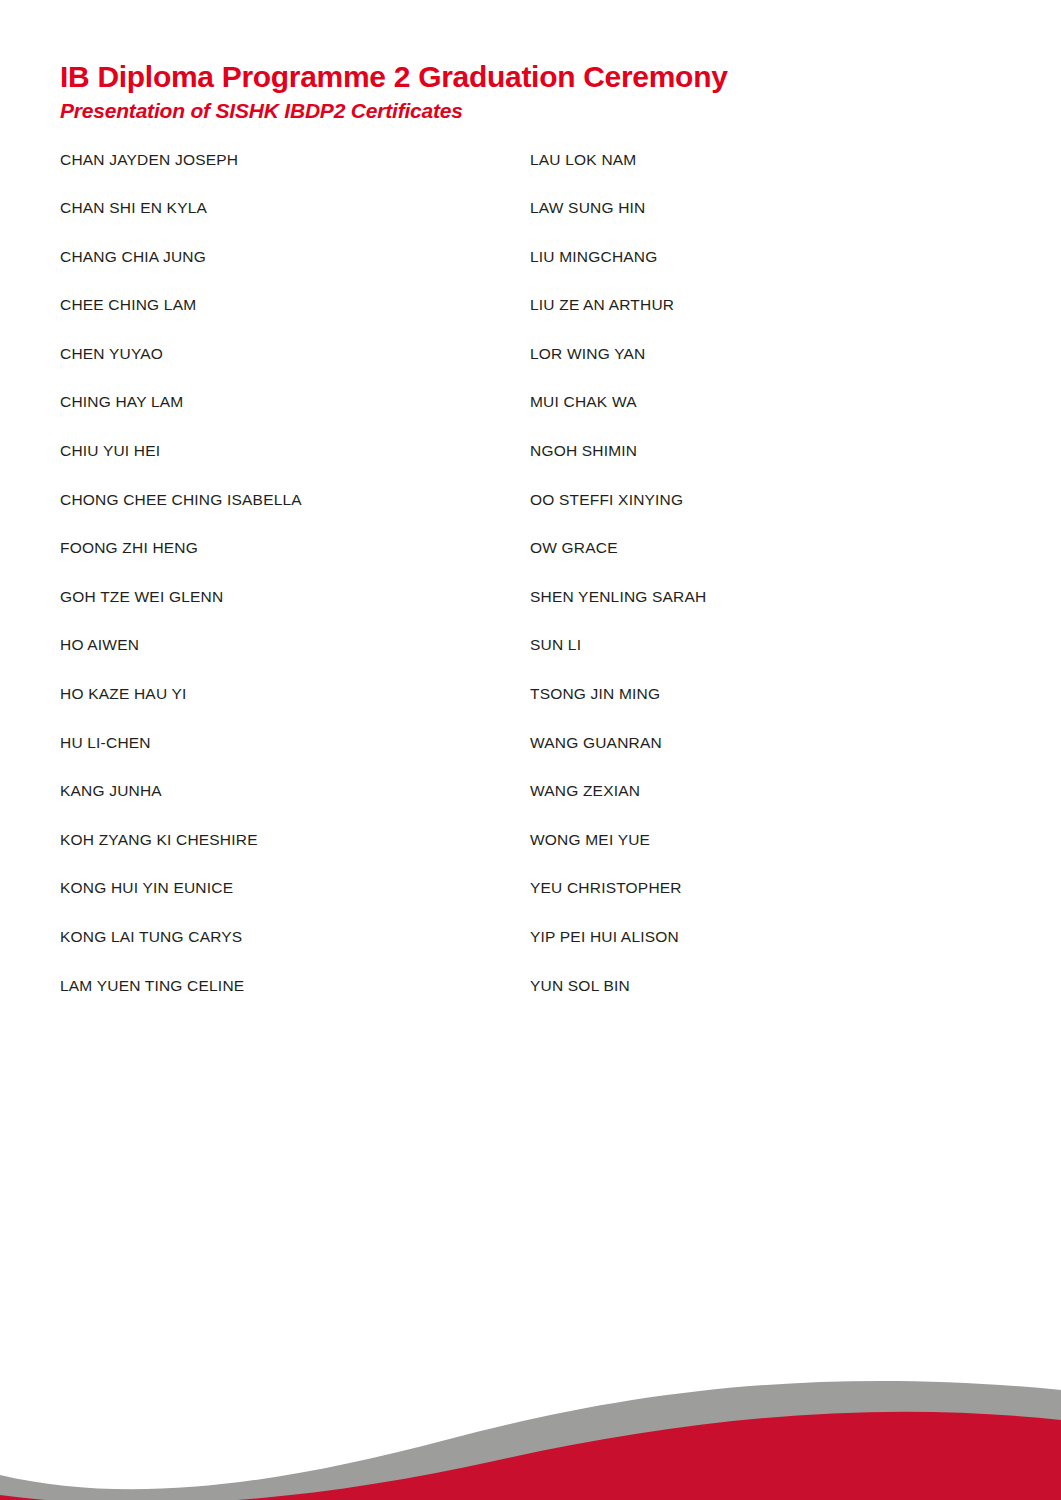IB Diploma Programme 2 Graduation Ceremony
Presentation of SISHK IBDP2 Certificates
CHAN JAYDEN JOSEPH
CHAN SHI EN KYLA
CHANG CHIA JUNG
CHEE CHING LAM
CHEN YUYAO
CHING HAY LAM
CHIU YUI HEI
CHONG CHEE CHING ISABELLA
FOONG ZHI HENG
GOH TZE WEI GLENN
HO AIWEN
HO KAZE HAU YI
HU LI-CHEN
KANG JUNHA
KOH ZYANG KI CHESHIRE
KONG HUI YIN EUNICE
KONG LAI TUNG CARYS
LAM YUEN TING CELINE
LAU LOK NAM
LAW SUNG HIN
LIU MINGCHANG
LIU ZE AN ARTHUR
LOR WING YAN
MUI CHAK WA
NGOH SHIMIN
OO STEFFI XINYING
OW GRACE
SHEN YENLING SARAH
SUN LI
TSONG JIN MING
WANG GUANRAN
WANG ZEXIAN
WONG MEI YUE
YEU CHRISTOPHER
YIP PEI HUI ALISON
YUN SOL BIN